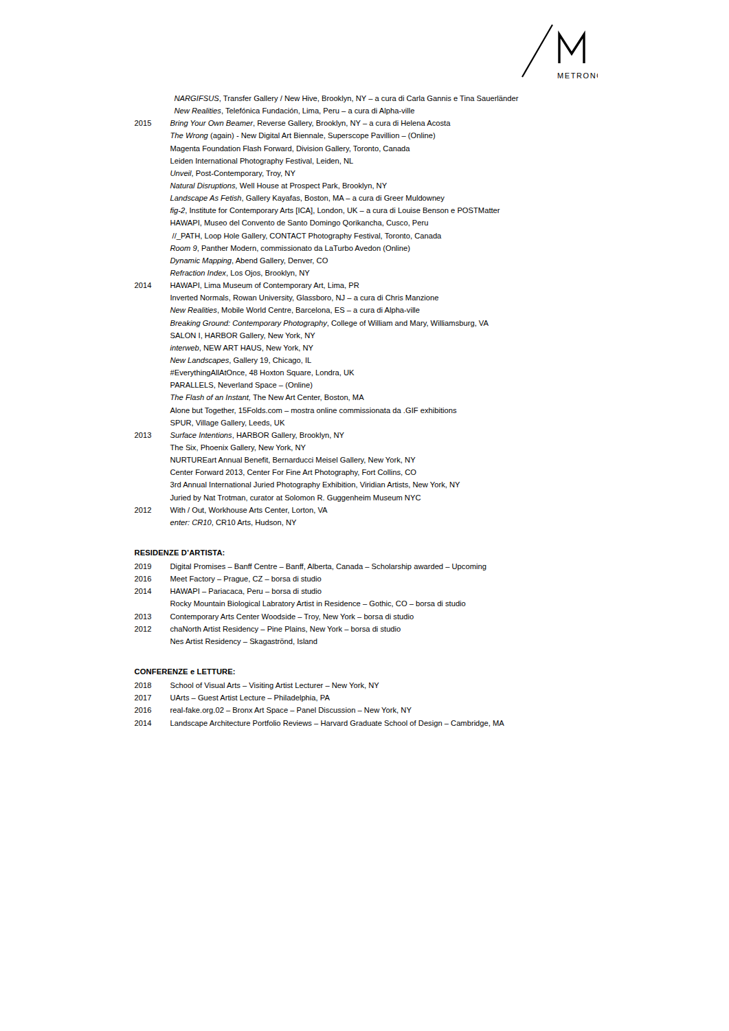METRONOM
NARGIFSUS, Transfer Gallery / New Hive, Brooklyn, NY – a cura di Carla Gannis e Tina Sauerländer
New Realities, Telefónica Fundación, Lima, Peru – a cura di Alpha-ville
| 2015 | Bring Your Own Beamer , Reverse Gallery, Brooklyn, NY – a cura di Helena Acosta The Wrong (again) - New Digital Art Biennale, Superscope Pavillion – (Online) Magenta Foundation Flash Forward, Division Gallery, Toronto, Canada Leiden International Photography Festival, Leiden, NL Unveil , Post-Contemporary, Troy, NY Natural Disruptions, Well House at Prospect Park, Brooklyn, NY Landscape As Fetish , Gallery Kayafas, Boston, MA – a cura di Greer Muldowney fig-2 , Institute for Contemporary Arts [ICA], London, UK – a cura di Louise Benson e POSTMatter HAWAPI, Museo del Convento de Santo Domingo Qorikancha, Cusco, Peru //_PATH, Loop Hole Gallery, CONTACT Photography Festival, Toronto, Canada Room 9 , Panther Modern, commissionato da LaTurbo Avedon (Online) Dynamic Mapping , Abend Gallery, Denver, CO Refraction Index , Los Ojos, Brooklyn, NY |
| 2014 | HAWAPI, Lima Museum of Contemporary Art, Lima, PR Inverted Normals, Rowan University, Glassboro, NJ – a cura di Chris Manzione New Realities , Mobile World Centre, Barcelona, ES – a cura di Alpha-ville Breaking Ground: Contemporary Photography , College of William and Mary, Williamsburg, VA SALON I, HARBOR Gallery, New York, NY interweb , NEW ART HAUS, New York, NY New Landscapes , Gallery 19, Chicago, IL #EverythingAllAtOnce, 48 Hoxton Square, Londra, UK PARALLELS, Neverland Space – (Online) The Flash of an Instant, The New Art Center, Boston, MA Alone but Together, 15Folds.com – mostra online commissionata da .GIF exhibitions SPUR, Village Gallery, Leeds, UK |
| 2013 | Surface Intentions , HARBOR Gallery, Brooklyn, NY The Six, Phoenix Gallery, New York, NY NURTUREart Annual Benefit, Bernarducci Meisel Gallery, New York, NY Center Forward 2013, Center For Fine Art Photography, Fort Collins, CO 3rd Annual International Juried Photography Exhibition, Viridian Artists, New York, NY Juried by Nat Trotman, curator at Solomon R. Guggenheim Museum NYC |
| 2012 | With / Out, Workhouse Arts Center, Lorton, VA enter: CR10 , CR10 Arts, Hudson, NY |
RESIDENZE D’ARTISTA:
| 2019 | Digital Promises – Banff Centre – Banff, Alberta, Canada – Scholarship awarded – Upcoming |
| 2016 | Meet Factory – Prague, CZ – borsa di studio |
| 2014 | HAWAPI – Pariacaca, Peru – borsa di studio Rocky Mountain Biological Labratory Artist in Residence – Gothic, CO – borsa di studio |
| 2013 | Contemporary Arts Center Woodside – Troy, New York – borsa di studio |
| 2012 | chaNorth Artist Residency – Pine Plains, New York – borsa di studio Nes Artist Residency – Skagaströnd, Island |
CONFERENZE e LETTURE:
| 2018 | School of Visual Arts – Visiting Artist Lecturer – New York, NY |
| 2017 | UArts – Guest Artist Lecture – Philadelphia, PA |
| 2016 | real-fake.org.02 – Bronx Art Space – Panel Discussion – New York, NY |
| 2014 | Landscape Architecture Portfolio Reviews – Harvard Graduate School of Design – Cambridge, MA |